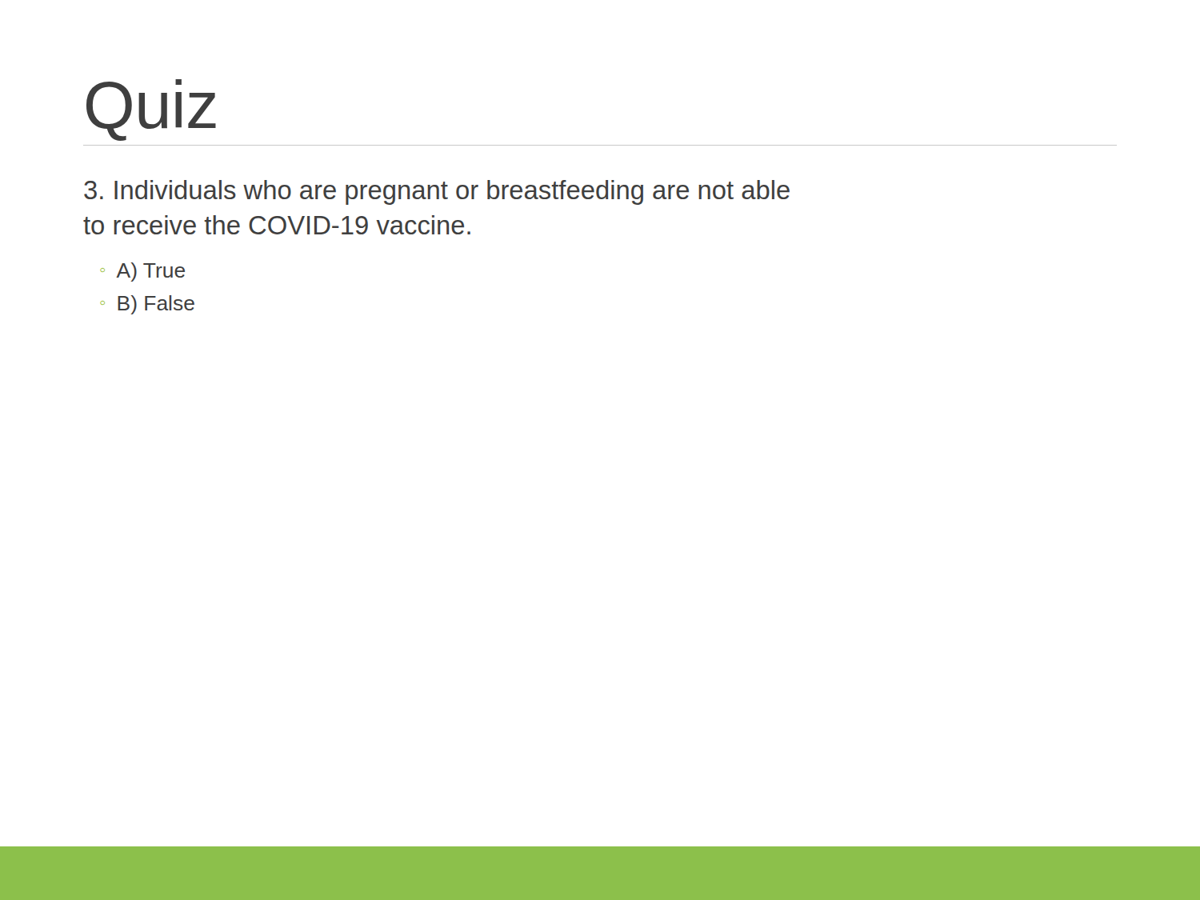Quiz
3. Individuals who are pregnant or breastfeeding are not able to receive the COVID-19 vaccine.
A) True
B) False